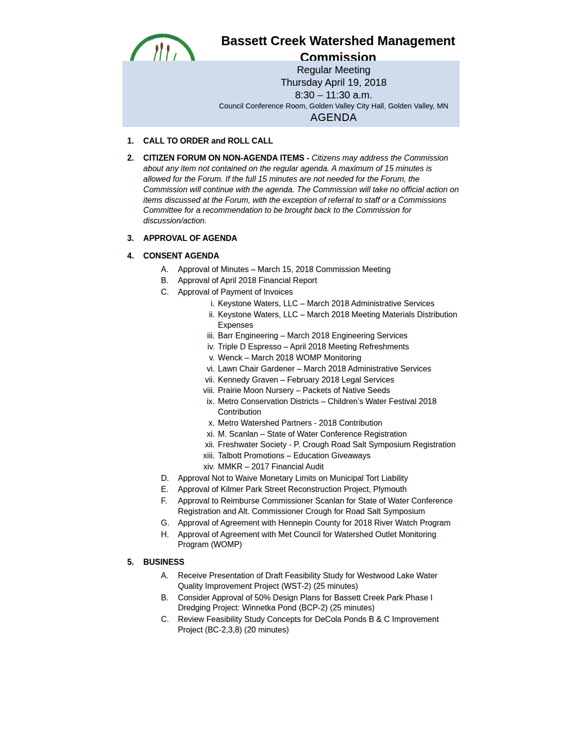Bassett Creek Watershed Management Commission
Bassett Creek Watershed Management Commission
Regular Meeting
Thursday April 19, 2018
8:30 – 11:30 a.m.
Council Conference Room, Golden Valley City Hall, Golden Valley, MN
AGENDA
CALL TO ORDER and ROLL CALL
CITIZEN FORUM ON NON-AGENDA ITEMS - Citizens may address the Commission about any item not contained on the regular agenda. A maximum of 15 minutes is allowed for the Forum. If the full 15 minutes are not needed for the Forum, the Commission will continue with the agenda. The Commission will take no official action on items discussed at the Forum, with the exception of referral to staff or a Commissions Committee for a recommendation to be brought back to the Commission for discussion/action.
APPROVAL OF AGENDA
CONSENT AGENDA
Approval of Minutes – March 15, 2018 Commission Meeting
Approval of April 2018 Financial Report
Approval of Payment of Invoices
Keystone Waters, LLC – March 2018 Administrative Services
Keystone Waters, LLC – March 2018 Meeting Materials Distribution Expenses
Barr Engineering – March 2018 Engineering Services
Triple D Espresso – April 2018 Meeting Refreshments
Wenck – March 2018 WOMP Monitoring
Lawn Chair Gardener – March 2018 Administrative Services
Kennedy Graven – February 2018 Legal Services
Prairie Moon Nursery – Packets of Native Seeds
Metro Conservation Districts – Children’s Water Festival 2018 Contribution
Metro Watershed Partners - 2018 Contribution
M. Scanlan – State of Water Conference Registration
Freshwater Society - P. Crough Road Salt Symposium Registration
Talbott Promotions – Education Giveaways
MMKR – 2017 Financial Audit
Approval Not to Waive Monetary Limits on Municipal Tort Liability
Approval of Kilmer Park Street Reconstruction Project, Plymouth
Approval to Reimburse Commissioner Scanlan for State of Water Conference Registration and Alt. Commissioner Crough for Road Salt Symposium
Approval of Agreement with Hennepin County for 2018 River Watch Program
Approval of Agreement with Met Council for Watershed Outlet Monitoring Program (WOMP)
BUSINESS
Receive Presentation of Draft Feasibility Study for Westwood Lake Water Quality Improvement Project (WST-2) (25 minutes)
Consider Approval of 50% Design Plans for Bassett Creek Park Phase I Dredging Project: Winnetka Pond (BCP-2) (25 minutes)
Review Feasibility Study Concepts for DeCola Ponds B & C Improvement Project (BC-2,3,8) (20 minutes)